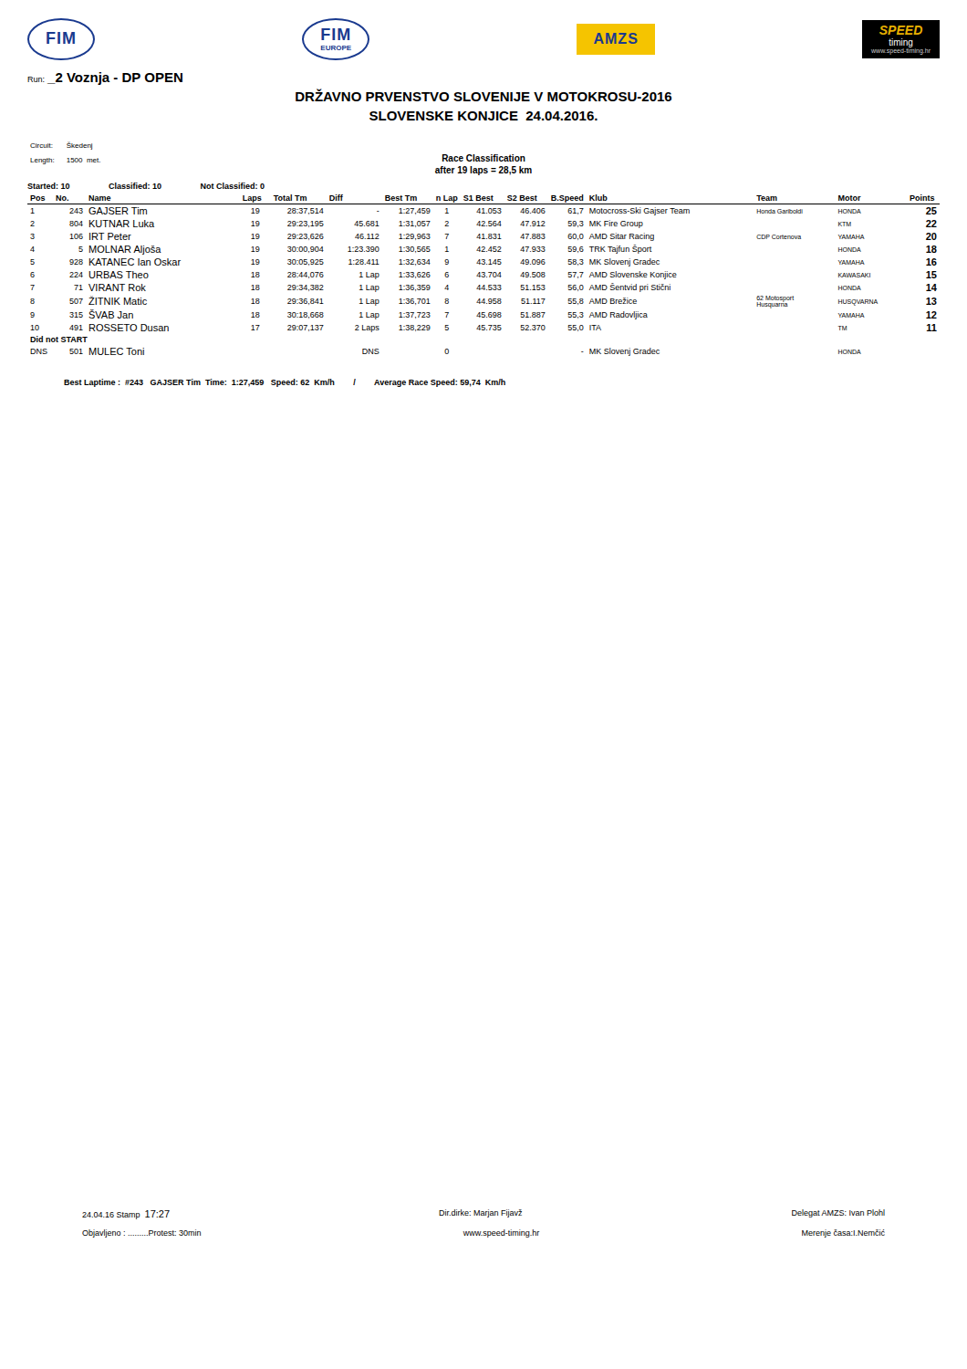FIM
FIM EUROPE
AMZS
SPEED
timing
www.speed-timing.hr
Run: _2 Voznja - DP OPEN
DRŽAVNO PRVENSTVO SLOVENIJE V MOTOKROSU-2016
SLOVENSKE KONJICE 24.04.2016.
| Circuit: | Škedenj |
| Length: | 1500 met. |
Race Classification
after 19 laps = 28,5 km
Started: 10 Classified: 10 Not Classified: 0
| Pos | No. | Name | Laps | Total Tm | Diff | Best Tm | n Lap | S1 Best | S2 Best | B.Speed | Klub | Team | Motor | Points |
| --- | --- | --- | --- | --- | --- | --- | --- | --- | --- | --- | --- | --- | --- | --- |
| 1 | 243 | GAJSER Tim | 19 | 28:37,514 | - | 1:27,459 | 1 | 41.053 | 46.406 | 61,7 | Motocross-Ski Gajser Team | Honda Gariboldi | HONDA | 25 |
| 2 | 804 | KUTNAR Luka | 19 | 29:23,195 | 45.681 | 1:31,057 | 2 | 42.564 | 47.912 | 59,3 | MK Fire Group | | KTM | 22 |
| 3 | 106 | IRT Peter | 19 | 29:23,626 | 46.112 | 1:29,963 | 7 | 41.831 | 47.883 | 60,0 | AMD Sitar Racing | CDP Cortenova | YAMAHA | 20 |
| 4 | 5 | MOLNAR Aljoša | 19 | 30:00,904 | 1:23.390 | 1:30,565 | 1 | 42.452 | 47.933 | 59,6 | TRK Tajfun Šport | | HONDA | 18 |
| 5 | 928 | KATANEC Ian Oskar | 19 | 30:05,925 | 1:28.411 | 1:32,634 | 9 | 43.145 | 49.096 | 58,3 | MK Slovenj Gradec | | YAMAHA | 16 |
| 6 | 224 | URBAS Theo | 18 | 28:44,076 | 1 Lap | 1:33,626 | 6 | 43.704 | 49.508 | 57,7 | AMD Slovenske Konjice | | KAWASAKI | 15 |
| 7 | 71 | VIRANT Rok | 18 | 29:34,382 | 1 Lap | 1:36,359 | 4 | 44.533 | 51.153 | 56,0 | AMD Šentvid pri Stični | | HONDA | 14 |
| 8 | 507 | ŽITNIK Matic | 18 | 29:36,841 | 1 Lap | 1:36,701 | 8 | 44.958 | 51.117 | 55,8 | AMD Brežice | 62 Motosport Husquarna | HUSQVARNA | 13 |
| 9 | 315 | ŠVAB Jan | 18 | 30:18,668 | 1 Lap | 1:37,723 | 7 | 45.698 | 51.887 | 55,3 | AMD Radovljica | | YAMAHA | 12 |
| 10 | 491 | ROSSETO Dusan | 17 | 29:07,137 | 2 Laps | 1:38,229 | 5 | 45.735 | 52.370 | 55,0 | ITA | | TM | 11 |
| Did not START |
| DNS | 501 | MULEC Toni | | | DNS | | 0 | | | - | MK Slovenj Gradec | | HONDA | |
Best Laptime : #243 GAJSER Tim Time: 1:27,459 Speed: 62 Km/h / Average Race Speed: 59,74 Km/h
24.04.16 Stamp 17:27
Dir.dirke: Marjan Fijavž
Delegat AMZS: Ivan Plohl
Objavljeno : .........Protest: 30min
www.speed-timing.hr
Merenje časa:I.Nemčić